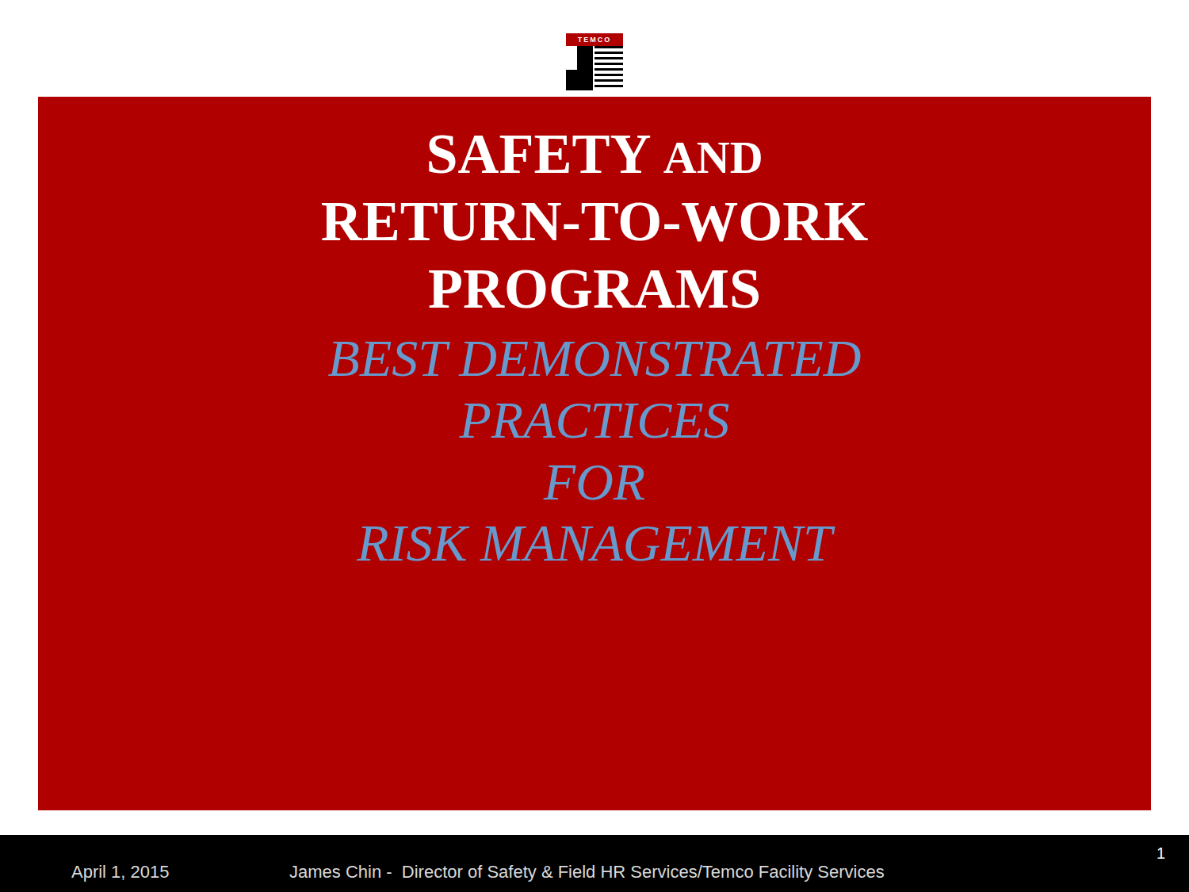TEMCO
SAFETY AND
RETURN-TO-WORK
PROGRAMS
BEST DEMONSTRATED
PRACTICES
FOR
RISK MANAGEMENT
April 1, 2015 James Chin - Director of Safety & Field HR Services/Temco Facility Services 1